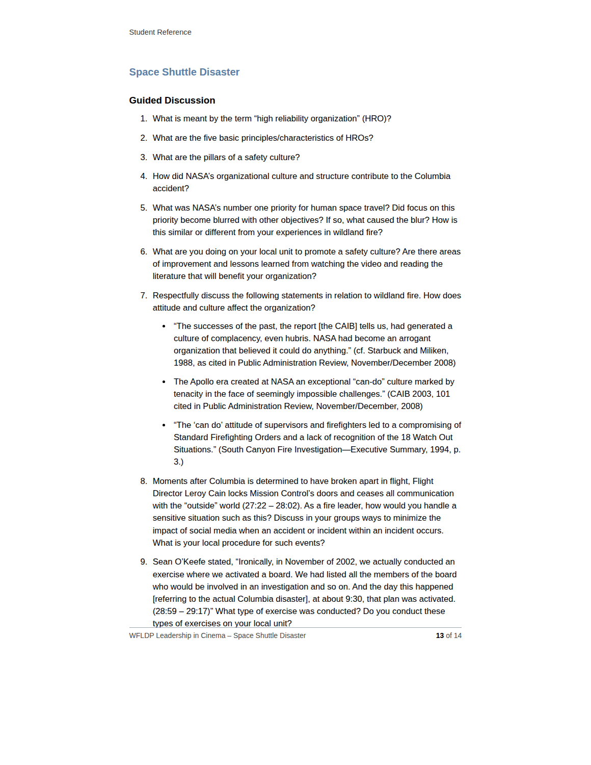Student Reference
Space Shuttle Disaster
Guided Discussion
What is meant by the term “high reliability organization” (HRO)?
What are the five basic principles/characteristics of HROs?
What are the pillars of a safety culture?
How did NASA’s organizational culture and structure contribute to the Columbia accident?
What was NASA’s number one priority for human space travel? Did focus on this priority become blurred with other objectives? If so, what caused the blur? How is this similar or different from your experiences in wildland fire?
What are you doing on your local unit to promote a safety culture? Are there areas of improvement and lessons learned from watching the video and reading the literature that will benefit your organization?
Respectfully discuss the following statements in relation to wildland fire. How does attitude and culture affect the organization?
“The successes of the past, the report [the CAIB] tells us, had generated a culture of complacency, even hubris. NASA had become an arrogant organization that believed it could do anything.” (cf. Starbuck and Miliken, 1988, as cited in Public Administration Review, November/December 2008)
The Apollo era created at NASA an exceptional “can-do” culture marked by tenacity in the face of seemingly impossible challenges.” (CAIB 2003, 101 cited in Public Administration Review, November/December, 2008)
“The ‘can do’ attitude of supervisors and firefighters led to a compromising of Standard Firefighting Orders and a lack of recognition of the 18 Watch Out Situations.” (South Canyon Fire Investigation—Executive Summary, 1994, p. 3.)
Moments after Columbia is determined to have broken apart in flight, Flight Director Leroy Cain locks Mission Control’s doors and ceases all communication with the “outside” world (27:22 – 28:02). As a fire leader, how would you handle a sensitive situation such as this? Discuss in your groups ways to minimize the impact of social media when an accident or incident within an incident occurs. What is your local procedure for such events?
Sean O’Keefe stated, “Ironically, in November of 2002, we actually conducted an exercise where we activated a board. We had listed all the members of the board who would be involved in an investigation and so on. And the day this happened [referring to the actual Columbia disaster], at about 9:30, that plan was activated. (28:59 – 29:17)” What type of exercise was conducted? Do you conduct these types of exercises on your local unit?
WFLDP Leadership in Cinema – Space Shuttle Disaster 13 of 14